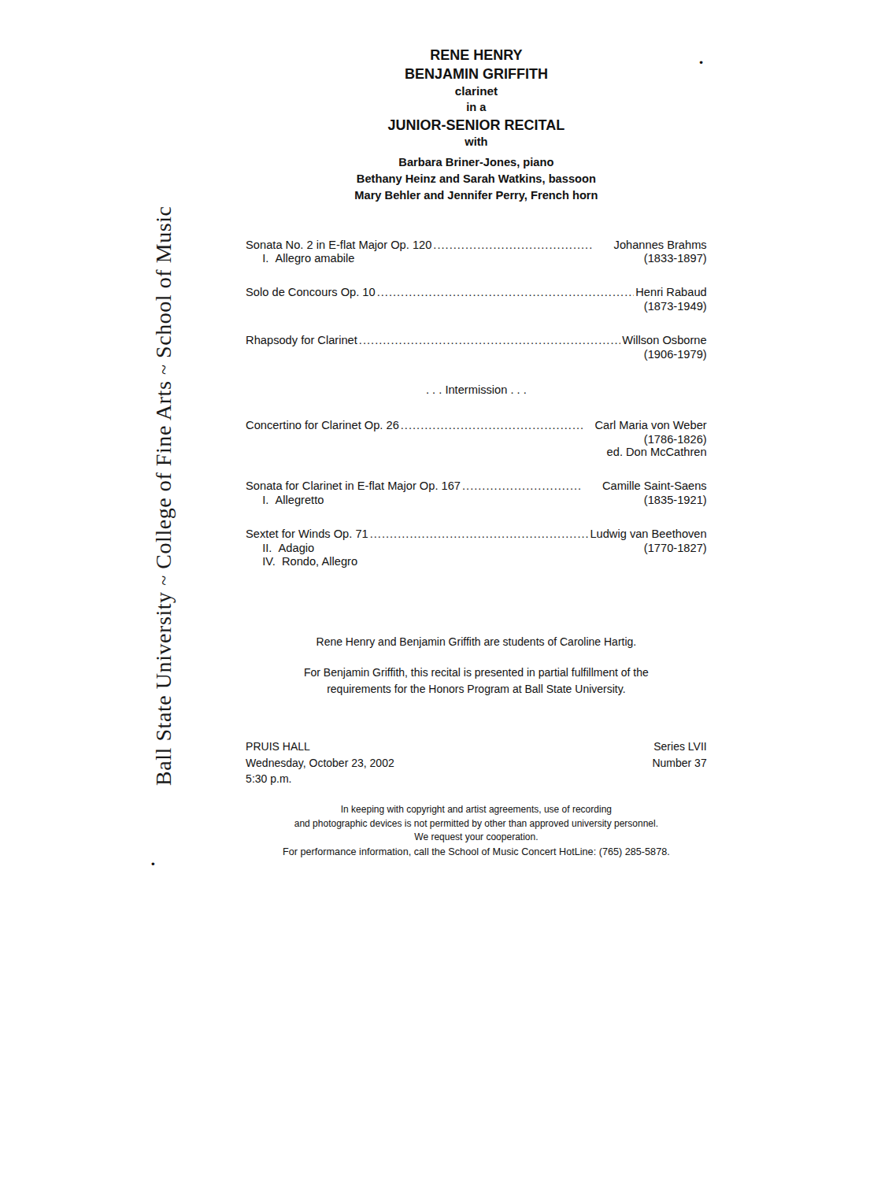•
Ball State University ~ College of Fine Arts ~ School of Music
RENE HENRY
BENJAMIN GRIFFITH
clarinet
in a
JUNIOR-SENIOR RECITAL
with
Barbara Briner-Jones, piano
Bethany Heinz and Sarah Watkins, bassoon
Mary Behler and Jennifer Perry, French horn
Sonata No. 2 in E-flat Major Op. 120 ........................................ Johannes Brahms
I. Allegro amabile (1833-1897)
Solo de Concours Op. 10 .................................................................. Henri Rabaud
(1873-1949)
Rhapsody for Clarinet ..................................................................... Willson Osborne
(1906-1979)
. . . Intermission . . .
Concertino for Clarinet Op. 26 .............................................. Carl Maria von Weber
(1786-1826)
ed. Don McCathren
Sonata for Clarinet in E-flat Major Op. 167 .............................. Camille Saint-Saens
I. Allegretto (1835-1921)
Sextet for Winds Op. 71 ......................................................... Ludwig van Beethoven
II. Adagio (1770-1827)
IV. Rondo, Allegro
Rene Henry and Benjamin Griffith are students of Caroline Hartig.
For Benjamin Griffith, this recital is presented in partial fulfillment of the
requirements for the Honors Program at Ball State University.
PRUIS HALL
Wednesday, October 23, 2002
5:30 p.m.
Series LVII
Number 37
In keeping with copyright and artist agreements, use of recording
and photographic devices is not permitted by other than approved university personnel.
We request your cooperation.
For performance information, call the School of Music Concert HotLine: (765) 285-5878.
•